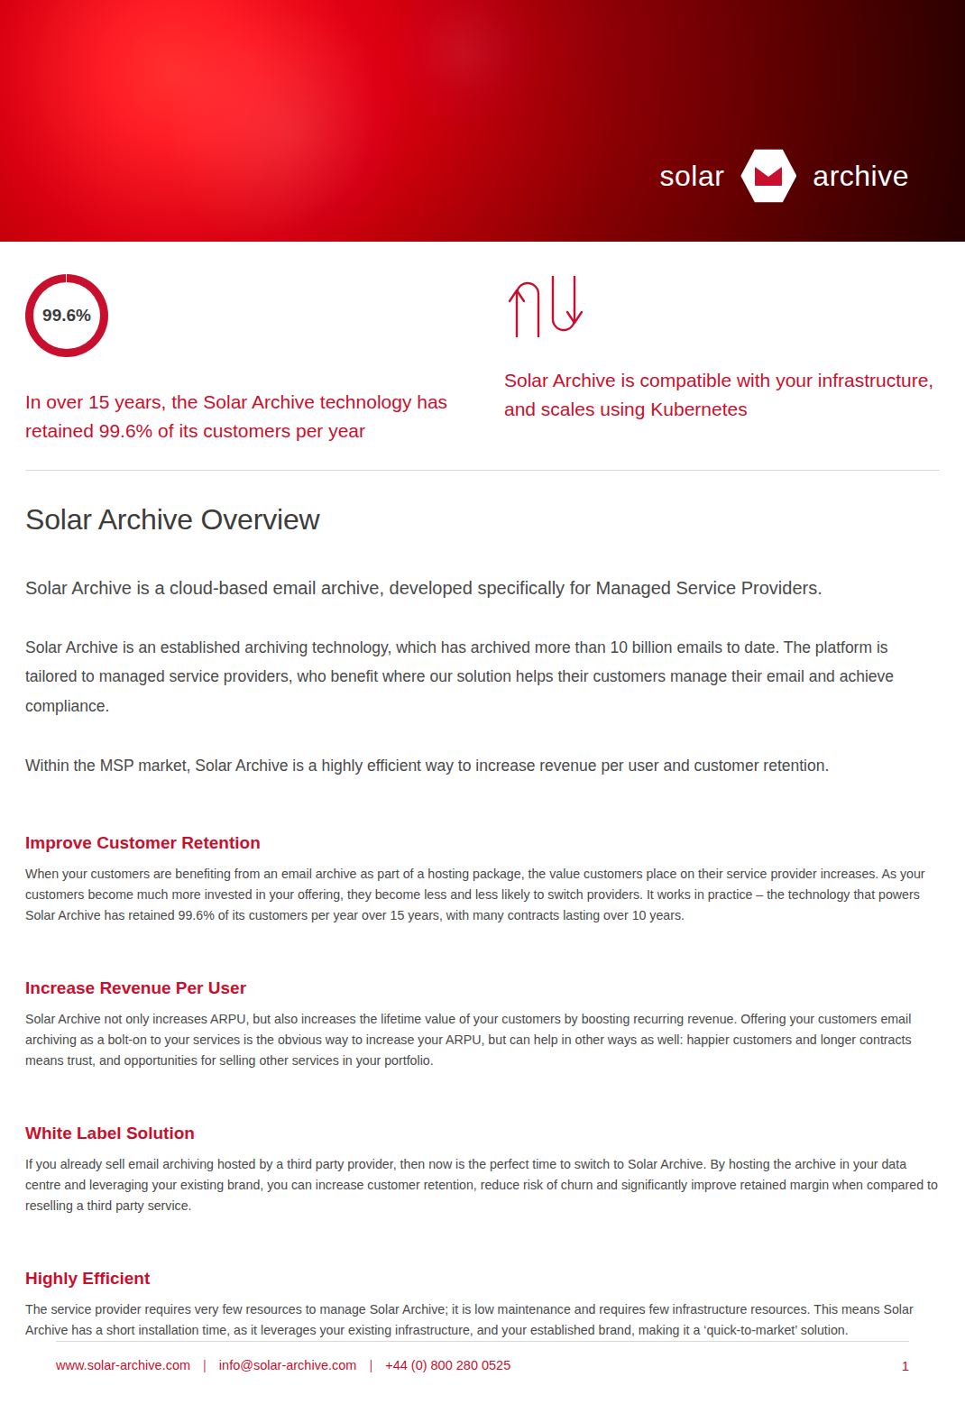solar archive
99.6%
In over 15 years, the Solar Archive technology has retained 99.6% of its customers per year
Solar Archive is compatible with your infrastructure, and scales using Kubernetes
Solar Archive Overview
Solar Archive is a cloud-based email archive, developed specifically for Managed Service Providers.
Solar Archive is an established archiving technology, which has archived more than 10 billion emails to date. The platform is tailored to managed service providers, who benefit where our solution helps their customers manage their email and achieve compliance.
Within the MSP market, Solar Archive is a highly efficient way to increase revenue per user and customer retention.
Improve Customer Retention
When your customers are benefiting from an email archive as part of a hosting package, the value customers place on their service provider increases. As your customers become much more invested in your offering, they become less and less likely to switch providers. It works in practice – the technology that powers Solar Archive has retained 99.6% of its customers per year over 15 years, with many contracts lasting over 10 years.
Increase Revenue Per User
Solar Archive not only increases ARPU, but also increases the lifetime value of your customers by boosting recurring revenue. Offering your customers email archiving as a bolt-on to your services is the obvious way to increase your ARPU, but can help in other ways as well: happier customers and longer contracts means trust, and opportunities for selling other services in your portfolio.
White Label Solution
If you already sell email archiving hosted by a third party provider, then now is the perfect time to switch to Solar Archive. By hosting the archive in your data centre and leveraging your existing brand, you can increase customer retention, reduce risk of churn and significantly improve retained margin when compared to reselling a third party service.
Highly Efficient
The service provider requires very few resources to manage Solar Archive; it is low maintenance and requires few infrastructure resources. This means Solar Archive has a short installation time, as it leverages your existing infrastructure, and your established brand, making it a ‘quick-to-market’ solution.
www.solar-archive.com | info@solar-archive.com | +44 (0) 800 280 0525
1